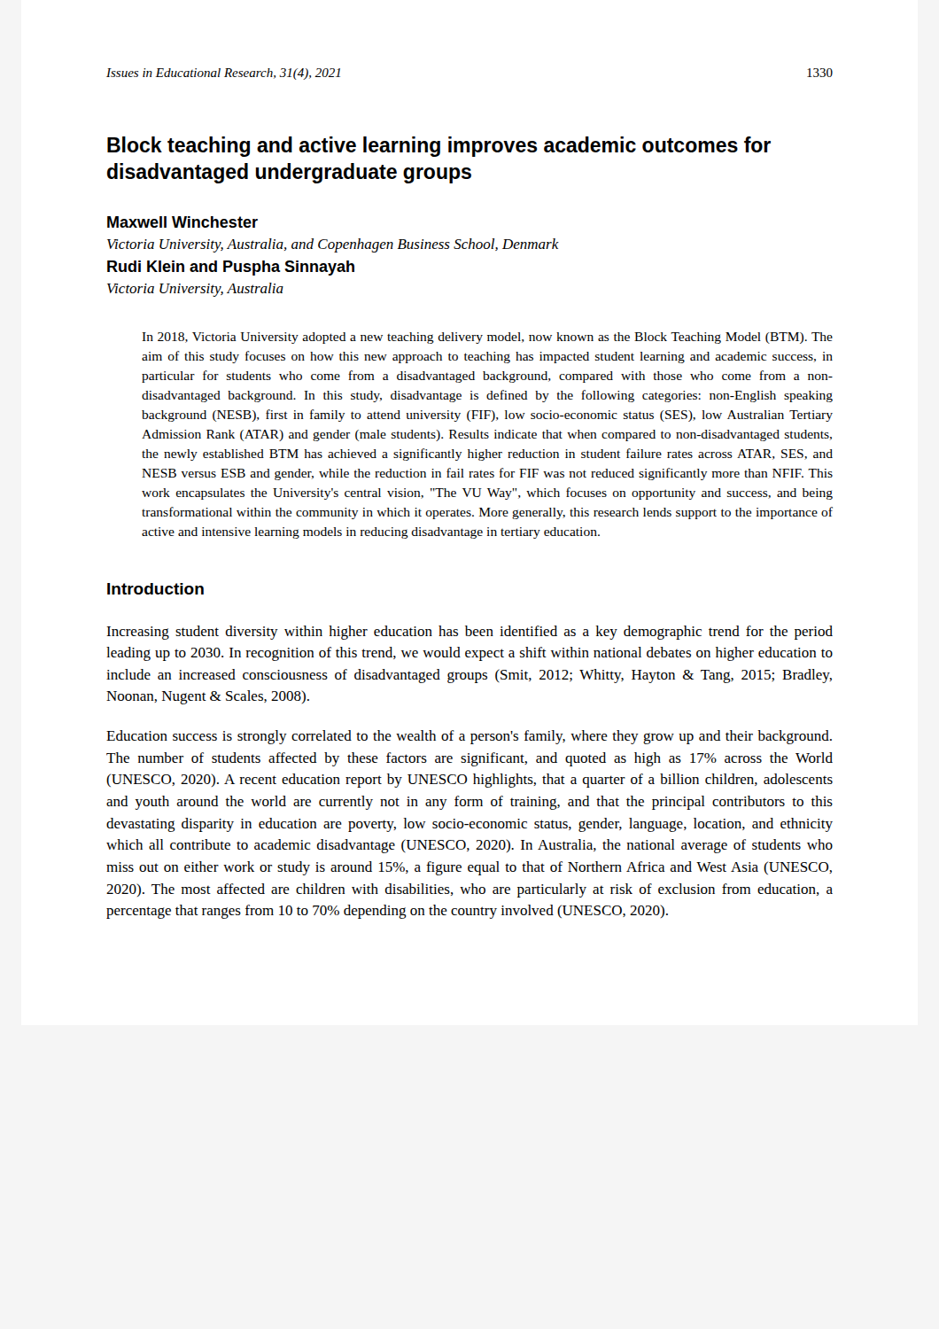Issues in Educational Research, 31(4), 2021 1330
Block teaching and active learning improves academic outcomes for disadvantaged undergraduate groups
Maxwell Winchester
Victoria University, Australia, and Copenhagen Business School, Denmark
Rudi Klein and Puspha Sinnayah
Victoria University, Australia
In 2018, Victoria University adopted a new teaching delivery model, now known as the Block Teaching Model (BTM). The aim of this study focuses on how this new approach to teaching has impacted student learning and academic success, in particular for students who come from a disadvantaged background, compared with those who come from a non-disadvantaged background. In this study, disadvantage is defined by the following categories: non-English speaking background (NESB), first in family to attend university (FIF), low socio-economic status (SES), low Australian Tertiary Admission Rank (ATAR) and gender (male students). Results indicate that when compared to non-disadvantaged students, the newly established BTM has achieved a significantly higher reduction in student failure rates across ATAR, SES, and NESB versus ESB and gender, while the reduction in fail rates for FIF was not reduced significantly more than NFIF. This work encapsulates the University's central vision, "The VU Way", which focuses on opportunity and success, and being transformational within the community in which it operates. More generally, this research lends support to the importance of active and intensive learning models in reducing disadvantage in tertiary education.
Introduction
Increasing student diversity within higher education has been identified as a key demographic trend for the period leading up to 2030. In recognition of this trend, we would expect a shift within national debates on higher education to include an increased consciousness of disadvantaged groups (Smit, 2012; Whitty, Hayton & Tang, 2015; Bradley, Noonan, Nugent & Scales, 2008).
Education success is strongly correlated to the wealth of a person's family, where they grow up and their background. The number of students affected by these factors are significant, and quoted as high as 17% across the World (UNESCO, 2020). A recent education report by UNESCO highlights, that a quarter of a billion children, adolescents and youth around the world are currently not in any form of training, and that the principal contributors to this devastating disparity in education are poverty, low socio-economic status, gender, language, location, and ethnicity which all contribute to academic disadvantage (UNESCO, 2020). In Australia, the national average of students who miss out on either work or study is around 15%, a figure equal to that of Northern Africa and West Asia (UNESCO, 2020). The most affected are children with disabilities, who are particularly at risk of exclusion from education, a percentage that ranges from 10 to 70% depending on the country involved (UNESCO, 2020).